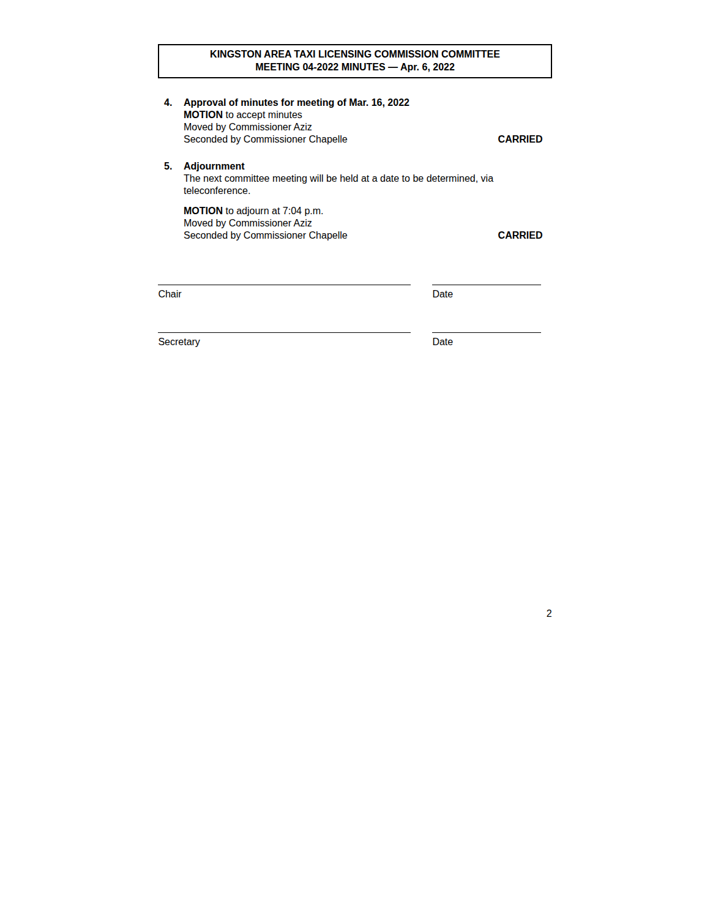KINGSTON AREA TAXI LICENSING COMMISSION COMMITTEE MEETING 04-2022 MINUTES — Apr. 6, 2022
4.
Approval of minutes for meeting of Mar. 16, 2022
MOTION to accept minutes
Moved by Commissioner Aziz
Seconded by Commissioner Chapelle CARRIED
5.
Adjournment
The next committee meeting will be held at a date to be determined, via teleconference.
MOTION to adjourn at 7:04 p.m.
Moved by Commissioner Aziz
Seconded by Commissioner Chapelle CARRIED
Chair Date
Secretary Date
2